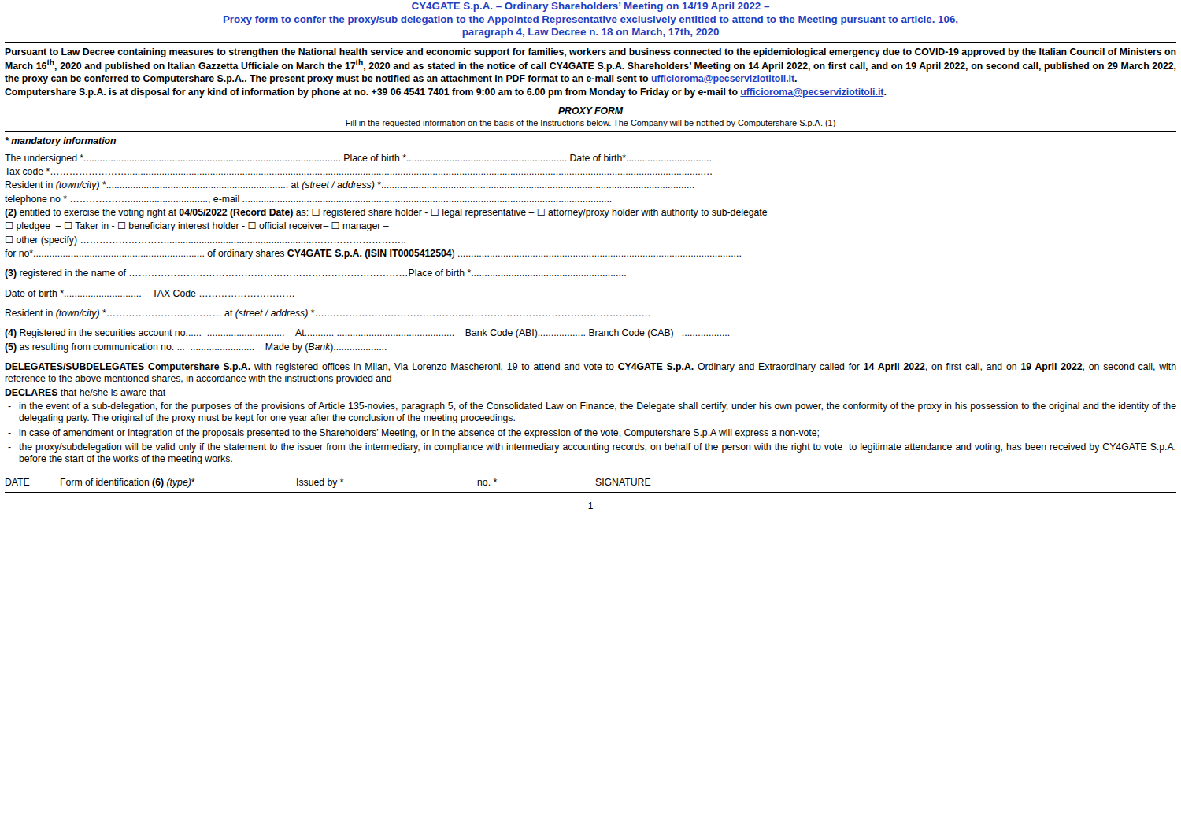CY4GATE S.p.A. – Ordinary Shareholders’ Meeting on 14/19 April 2022 –
Proxy form to confer the proxy/sub delegation to the Appointed Representative exclusively entitled to attend to the Meeting pursuant to article. 106,
paragraph 4, Law Decree n. 18 on March, 17th, 2020
Pursuant to Law Decree containing measures to strengthen the National health service and economic support for families, workers and business connected to the epidemiological emergency due to COVID-19 approved by the Italian Council of Ministers on March 16th, 2020 and published on Italian Gazzetta Ufficiale on March the 17th, 2020 and as stated in the notice of call CY4GATE S.p.A. Shareholders’ Meeting on 14 April 2022, on first call, and on 19 April 2022, on second call, published on 29 March 2022, the proxy can be conferred to Computershare S.p.A.. The present proxy must be notified as an attachment in PDF format to an e-mail sent to ufficioroma@pecserviziotitoli.it.
Computershare S.p.A. is at disposal for any kind of information by phone at no. +39 06 4541 7401 from 9:00 am to 6.00 pm from Monday to Friday or by e-mail to ufficioroma@pecserviziotitoli.it.
PROXY FORM
Fill in the requested information on the basis of the Instructions below. The Company will be notified by Computershare S.p.A. (1)
* mandatory information
The undersigned *................................................................................................ Place of birth *............................................................ Date of birth*................................
Tax code *…………………….......................................................................................................................................................................................................................…
Resident in (town/city) *.................................................................... at (street / address) *.....................................................................................................................
telephone no * ……………….............................., e-mail ..........................................................................................................................................
(2) entitled to exercise the voting right at 04/05/2022 (Record Date) as: ☐ registered share holder - ☐ legal representative – ☐ attorney/proxy holder with authority to sub-delegate
☐ pledgee – ☐ Taker in - ☐ beneficiary interest holder - ☐ official receiver– ☐ manager –
☐ other (specify) ……………………….......................................................………………………..
for no*................................................................ of ordinary shares CY4GATE S.p.A. (ISIN IT0005412504) ..........................................................................................................
(3) registered in the name of ……………………………………………………………………………Place of birth *..........................................................
Date of birth *............................. TAX Code …………………………
Resident in (town/city) *……………………………… at (street / address) *…..……………………………………………………………………………………….
(4) Registered in the securities account no...... ............................. At........... ............................................ Bank Code (ABI).................. Branch Code (CAB) ..................
(5) as resulting from communication no. ... ........................ Made by (Bank)....................
DELEGATES/SUBDELEGATES Computershare S.p.A. with registered offices in Milan, Via Lorenzo Mascheroni, 19 to attend and vote to CY4GATE S.p.A. Ordinary and Extraordinary called for 14 April 2022, on first call, and on 19 April 2022, on second call, with reference to the above mentioned shares, in accordance with the instructions provided and
DECLARES that he/she is aware that
in the event of a sub-delegation, for the purposes of the provisions of Article 135-novies, paragraph 5, of the Consolidated Law on Finance, the Delegate shall certify, under his own power, the conformity of the proxy in his possession to the original and the identity of the delegating party. The original of the proxy must be kept for one year after the conclusion of the meeting proceedings.
in case of amendment or integration of the proposals presented to the Shareholders' Meeting, or in the absence of the expression of the vote, Computershare S.p.A will express a non-vote;
the proxy/subdelegation will be valid only if the statement to the issuer from the intermediary, in compliance with intermediary accounting records, on behalf of the person with the right to vote to legitimate attendance and voting, has been received by CY4GATE S.p.A. before the start of the works of the meeting works.
DATE Form of identification (6) (type)* Issued by * no. * SIGNATURE
1